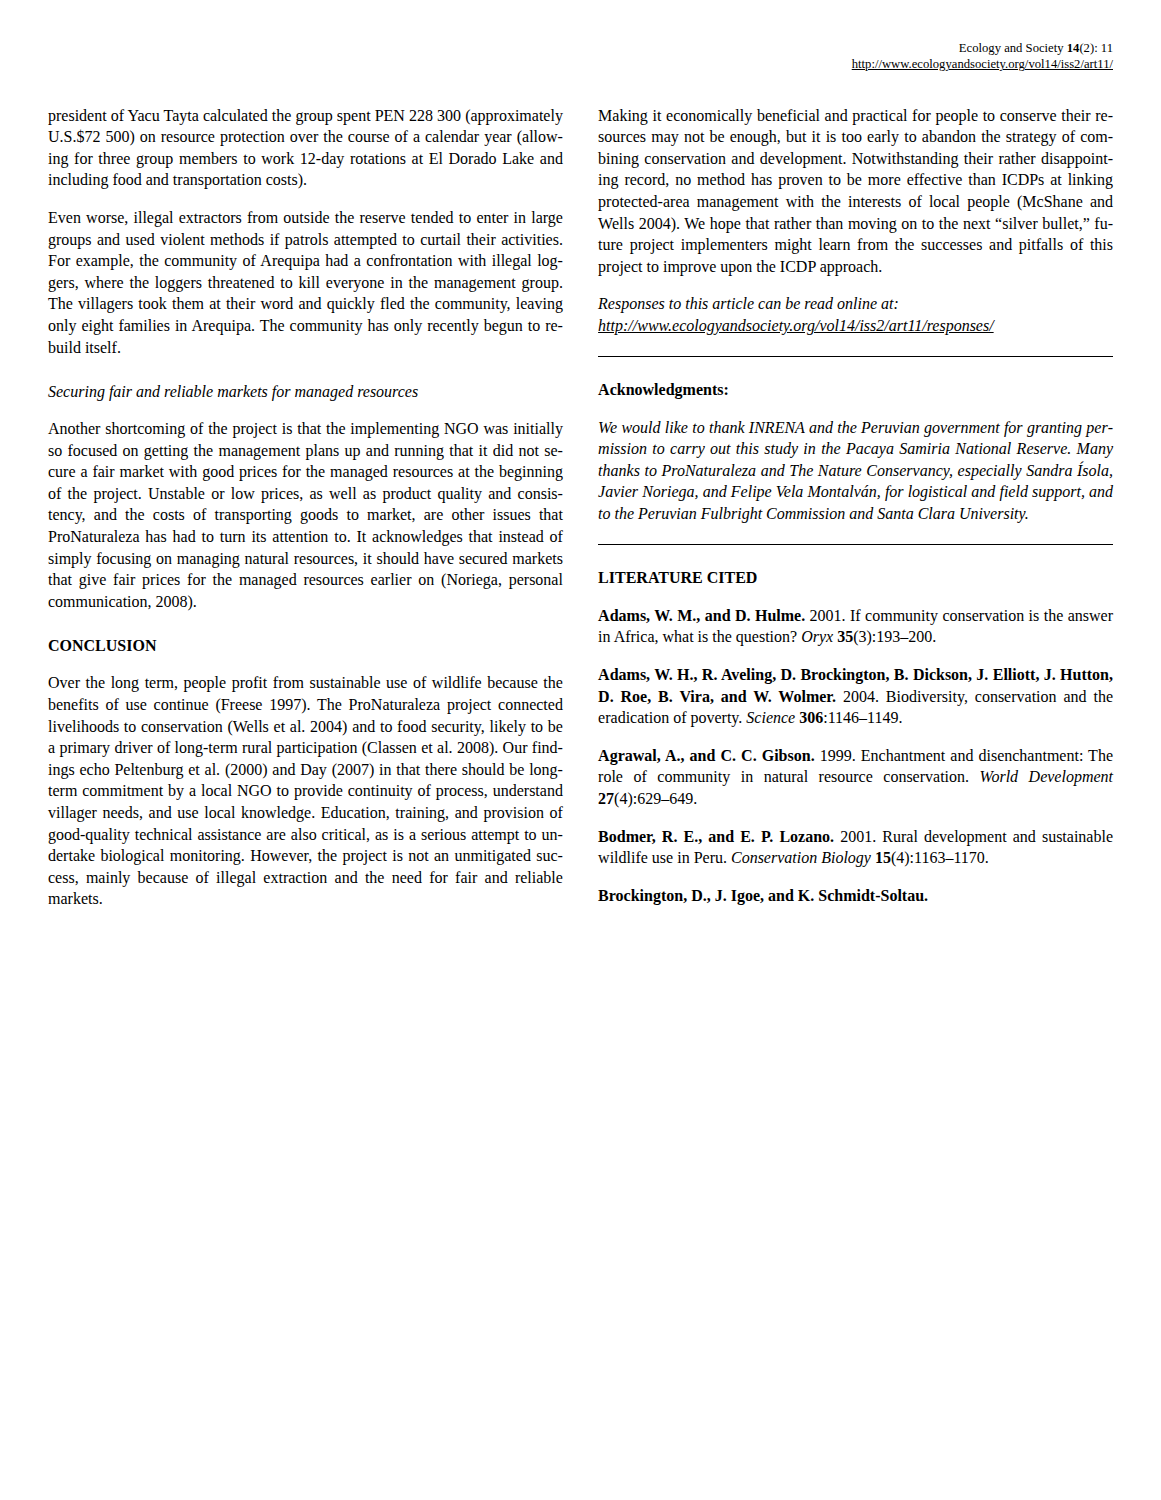Ecology and Society 14(2): 11
http://www.ecologyandsociety.org/vol14/iss2/art11/
president of Yacu Tayta calculated the group spent PEN 228 300 (approximately U.S.$72 500) on resource protection over the course of a calendar year (allowing for three group members to work 12-day rotations at El Dorado Lake and including food and transportation costs).
Even worse, illegal extractors from outside the reserve tended to enter in large groups and used violent methods if patrols attempted to curtail their activities. For example, the community of Arequipa had a confrontation with illegal loggers, where the loggers threatened to kill everyone in the management group. The villagers took them at their word and quickly fled the community, leaving only eight families in Arequipa. The community has only recently begun to rebuild itself.
Securing fair and reliable markets for managed resources
Another shortcoming of the project is that the implementing NGO was initially so focused on getting the management plans up and running that it did not secure a fair market with good prices for the managed resources at the beginning of the project. Unstable or low prices, as well as product quality and consistency, and the costs of transporting goods to market, are other issues that ProNaturaleza has had to turn its attention to. It acknowledges that instead of simply focusing on managing natural resources, it should have secured markets that give fair prices for the managed resources earlier on (Noriega, personal communication, 2008).
Conclusion
Over the long term, people profit from sustainable use of wildlife because the benefits of use continue (Freese 1997). The ProNaturaleza project connected livelihoods to conservation (Wells et al. 2004) and to food security, likely to be a primary driver of long-term rural participation (Classen et al. 2008). Our findings echo Peltenburg et al. (2000) and Day (2007) in that there should be long-term commitment by a local NGO to provide continuity of process, understand villager needs, and use local knowledge. Education, training, and provision of good-quality technical assistance are also critical, as is a serious attempt to undertake biological monitoring. However, the project is not an unmitigated success, mainly because of illegal extraction and the need for fair and reliable markets.
Making it economically beneficial and practical for people to conserve their resources may not be enough, but it is too early to abandon the strategy of combining conservation and development. Notwithstanding their rather disappointing record, no method has proven to be more effective than ICDPs at linking protected-area management with the interests of local people (McShane and Wells 2004). We hope that rather than moving on to the next “silver bullet,” future project implementers might learn from the successes and pitfalls of this project to improve upon the ICDP approach.
Responses to this article can be read online at:
http://www.ecologyandsociety.org/vol14/iss2/art11/responses/
Acknowledgments:
We would like to thank INRENA and the Peruvian government for granting permission to carry out this study in the Pacaya Samiria National Reserve. Many thanks to ProNaturaleza and The Nature Conservancy, especially Sandra Ísola, Javier Noriega, and Felipe Vela Montalván, for logistical and field support, and to the Peruvian Fulbright Commission and Santa Clara University.
Literature Cited
Adams, W. M., and D. Hulme. 2001. If community conservation is the answer in Africa, what is the question? Oryx 35(3):193–200.
Adams, W. H., R. Aveling, D. Brockington, B. Dickson, J. Elliott, J. Hutton, D. Roe, B. Vira, and W. Wolmer. 2004. Biodiversity, conservation and the eradication of poverty. Science 306:1146–1149.
Agrawal, A., and C. C. Gibson. 1999. Enchantment and disenchantment: The role of community in natural resource conservation. World Development 27(4):629–649.
Bodmer, R. E., and E. P. Lozano. 2001. Rural development and sustainable wildlife use in Peru. Conservation Biology 15(4):1163–1170.
Brockington, D., J. Igoe, and K. Schmidt-Soltau.